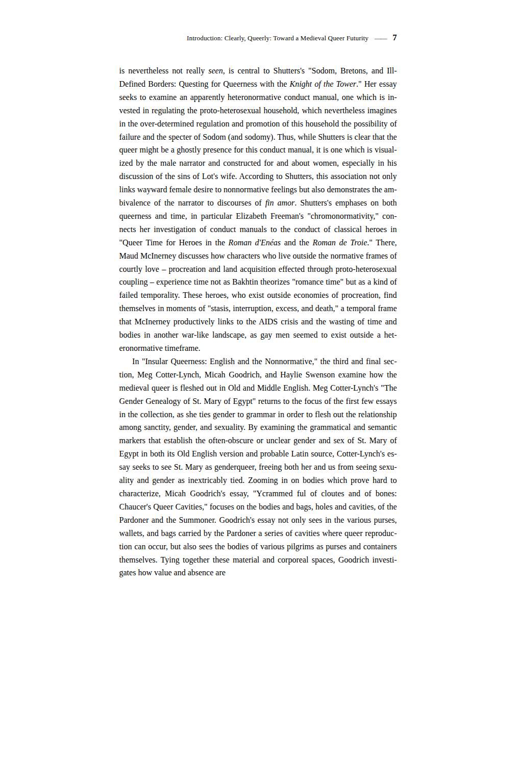Introduction: Clearly, Queerly: Toward a Medieval Queer Futurity —— 7
is nevertheless not really seen, is central to Shutters's "Sodom, Bretons, and Ill-Defined Borders: Questing for Queerness with the Knight of the Tower." Her essay seeks to examine an apparently heteronormative conduct manual, one which is invested in regulating the proto-heterosexual household, which nevertheless imagines in the over-determined regulation and promotion of this household the possibility of failure and the specter of Sodom (and sodomy). Thus, while Shutters is clear that the queer might be a ghostly presence for this conduct manual, it is one which is visualized by the male narrator and constructed for and about women, especially in his discussion of the sins of Lot's wife. According to Shutters, this association not only links wayward female desire to nonnormative feelings but also demonstrates the ambivalence of the narrator to discourses of fin amor. Shutters's emphases on both queerness and time, in particular Elizabeth Freeman's "chromonormativity," connects her investigation of conduct manuals to the conduct of classical heroes in "Queer Time for Heroes in the Roman d'Enéas and the Roman de Troie." There, Maud McInerney discusses how characters who live outside the normative frames of courtly love – procreation and land acquisition effected through proto-heterosexual coupling – experience time not as Bakhtin theorizes "romance time" but as a kind of failed temporality. These heroes, who exist outside economies of procreation, find themselves in moments of "stasis, interruption, excess, and death," a temporal frame that McInerney productively links to the AIDS crisis and the wasting of time and bodies in another war-like landscape, as gay men seemed to exist outside a heteronormative timeframe.
In "Insular Queerness: English and the Nonnormative," the third and final section, Meg Cotter-Lynch, Micah Goodrich, and Haylie Swenson examine how the medieval queer is fleshed out in Old and Middle English. Meg Cotter-Lynch's "The Gender Genealogy of St. Mary of Egypt" returns to the focus of the first few essays in the collection, as she ties gender to grammar in order to flesh out the relationship among sanctity, gender, and sexuality. By examining the grammatical and semantic markers that establish the often-obscure or unclear gender and sex of St. Mary of Egypt in both its Old English version and probable Latin source, Cotter-Lynch's essay seeks to see St. Mary as genderqueer, freeing both her and us from seeing sexuality and gender as inextricably tied. Zooming in on bodies which prove hard to characterize, Micah Goodrich's essay, "Ycrammed ful of cloutes and of bones: Chaucer's Queer Cavities," focuses on the bodies and bags, holes and cavities, of the Pardoner and the Summoner. Goodrich's essay not only sees in the various purses, wallets, and bags carried by the Pardoner a series of cavities where queer reproduction can occur, but also sees the bodies of various pilgrims as purses and containers themselves. Tying together these material and corporeal spaces, Goodrich investigates how value and absence are